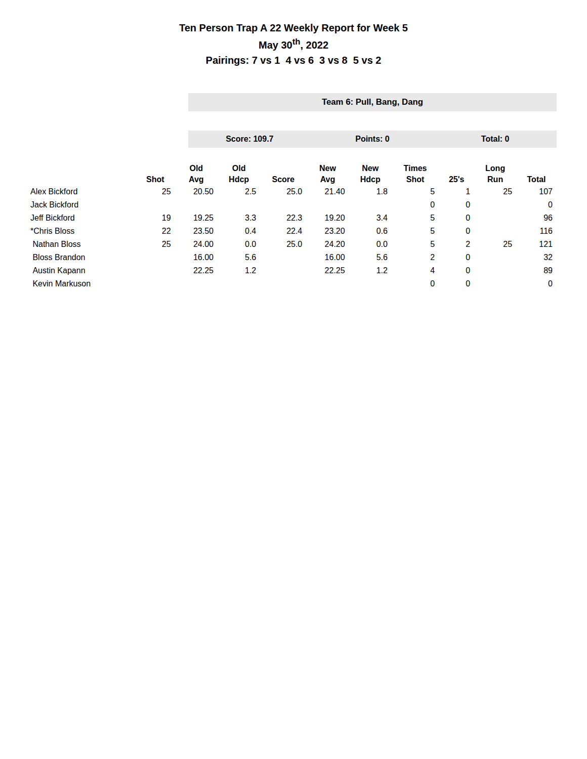Ten Person Trap A 22 Weekly Report for Week 5
May 30th, 2022
Pairings: 7 vs 1 4 vs 6 3 vs 8 5 vs 2
| Team 6: Pull, Bang, Dang |
| Score: 109.7 | Points: 0 | Total: 0 |
| | | Old | Old | | New | New | Times | | Long | |
| --- | --- | --- | --- | --- | --- | --- | --- | --- | --- | --- |
| | Shot | Avg | Hdcp | Score | Avg | Hdcp | Shot | 25's | Run | Total |
| Alex Bickford | 25 | 20.50 | 2.5 | 25.0 | 21.40 | 1.8 | 5 | 1 | 25 | 107 |
| Jack Bickford | | | | | | | 0 | 0 | | 0 |
| Jeff Bickford | 19 | 19.25 | 3.3 | 22.3 | 19.20 | 3.4 | 5 | 0 | | 96 |
| *Chris Bloss | 22 | 23.50 | 0.4 | 22.4 | 23.20 | 0.6 | 5 | 0 | | 116 |
| Nathan Bloss | 25 | 24.00 | 0.0 | 25.0 | 24.20 | 0.0 | 5 | 2 | 25 | 121 |
| Bloss Brandon | | 16.00 | 5.6 | | 16.00 | 5.6 | 2 | 0 | | 32 |
| Austin Kapann | | 22.25 | 1.2 | | 22.25 | 1.2 | 4 | 0 | | 89 |
| Kevin Markuson | | | | | | | 0 | 0 | | 0 |